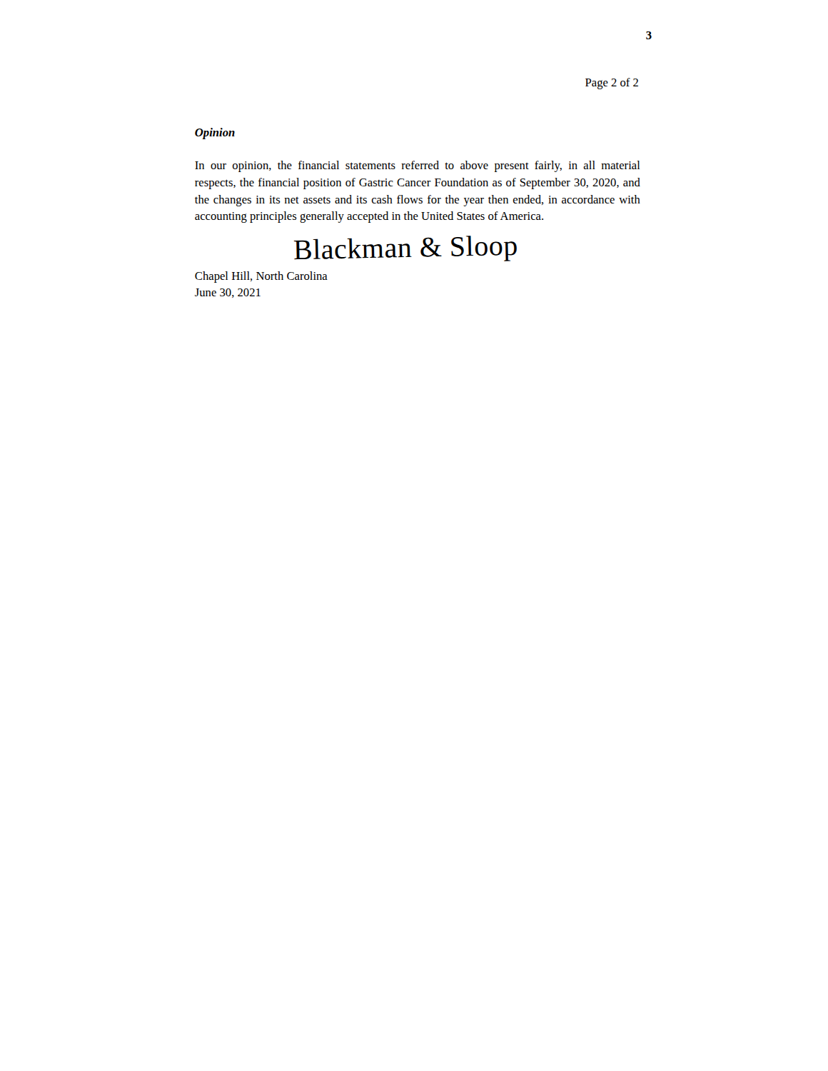3
Page 2 of 2
Opinion
In our opinion, the financial statements referred to above present fairly, in all material respects, the financial position of Gastric Cancer Foundation as of September 30, 2020, and the changes in its net assets and its cash flows for the year then ended, in accordance with accounting principles generally accepted in the United States of America.
Blackman & Sloop
Chapel Hill, North Carolina
June 30, 2021